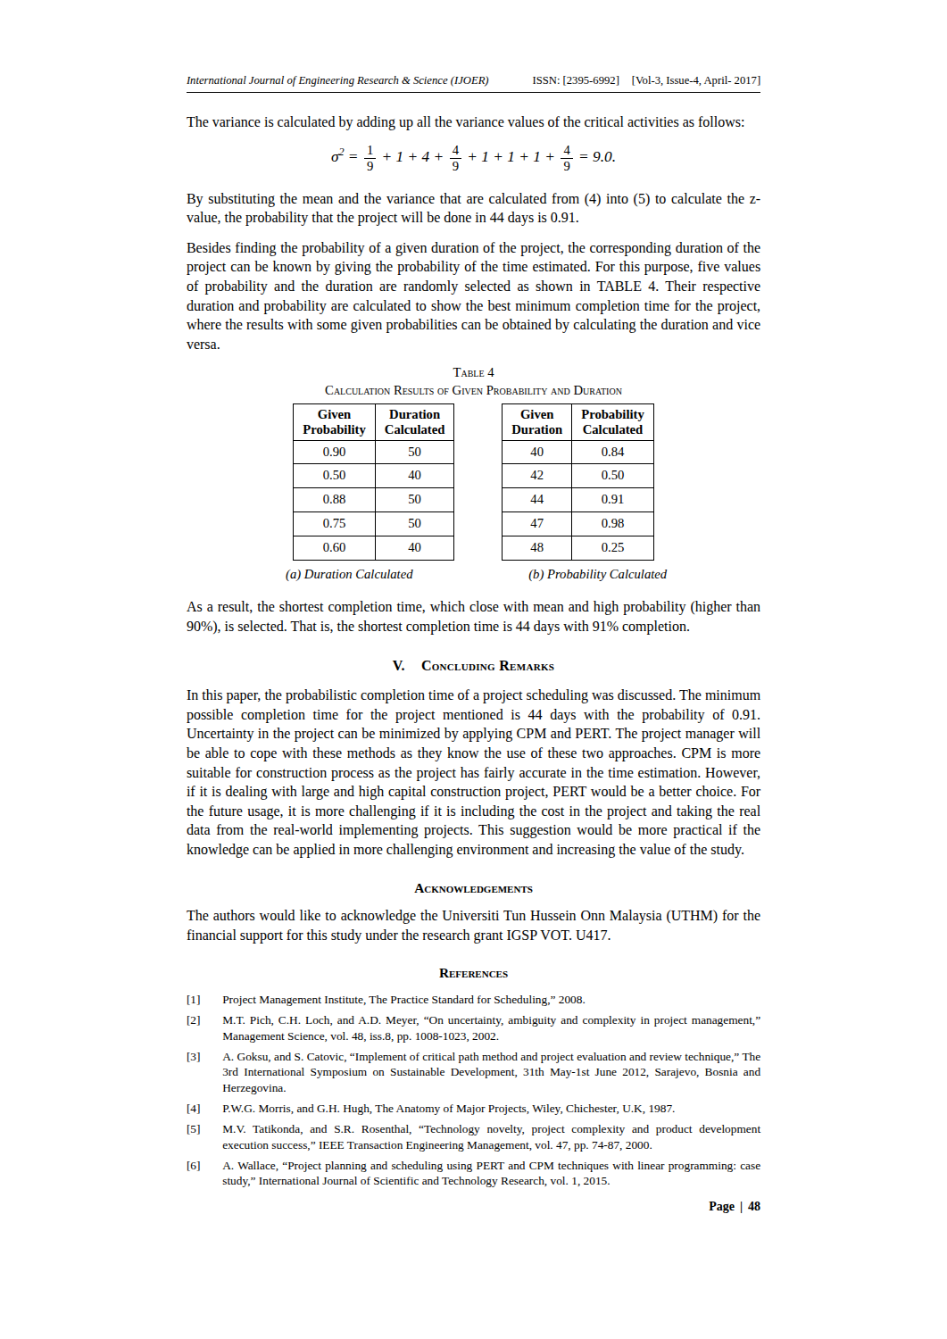International Journal of Engineering Research & Science (IJOER)
ISSN: [2395-6992]
[Vol-3, Issue-4, April- 2017]
The variance is calculated by adding up all the variance values of the critical activities as follows:
σ2 = 19 + 1 + 4 + 49 + 1 + 1 + 1 + 49 = 9.0.
By substituting the mean and the variance that are calculated from (4) into (5) to calculate the z-value, the probability that the project will be done in 44 days is 0.91.
Besides finding the probability of a given duration of the project, the corresponding duration of the project can be known by giving the probability of the time estimated. For this purpose, five values of probability and the duration are randomly selected as shown in TABLE 4. Their respective duration and probability are calculated to show the best minimum completion time for the project, where the results with some given probabilities can be obtained by calculating the duration and vice versa.
Table 4 Calculation Results of Given Probability and Duration
| Given Probability | Duration Calculated |
| --- | --- |
| 0.90 | 50 |
| 0.50 | 40 |
| 0.88 | 50 |
| 0.75 | 50 |
| 0.60 | 40 |
| Given Duration | Probability Calculated |
| --- | --- |
| 40 | 0.84 |
| 42 | 0.50 |
| 44 | 0.91 |
| 47 | 0.98 |
| 48 | 0.25 |
(a) Duration Calculated
(b) Probability Calculated
As a result, the shortest completion time, which close with mean and high probability (higher than 90%), is selected. That is, the shortest completion time is 44 days with 91% completion.
V. Concluding Remarks
In this paper, the probabilistic completion time of a project scheduling was discussed. The minimum possible completion time for the project mentioned is 44 days with the probability of 0.91. Uncertainty in the project can be minimized by applying CPM and PERT. The project manager will be able to cope with these methods as they know the use of these two approaches. CPM is more suitable for construction process as the project has fairly accurate in the time estimation. However, if it is dealing with large and high capital construction project, PERT would be a better choice. For the future usage, it is more challenging if it is including the cost in the project and taking the real data from the real-world implementing projects. This suggestion would be more practical if the knowledge can be applied in more challenging environment and increasing the value of the study.
Acknowledgements
The authors would like to acknowledge the Universiti Tun Hussein Onn Malaysia (UTHM) for the financial support for this study under the research grant IGSP VOT. U417.
References
[1] Project Management Institute, The Practice Standard for Scheduling,” 2008.
[2] M.T. Pich, C.H. Loch, and A.D. Meyer, “On uncertainty, ambiguity and complexity in project management,” Management Science, vol. 48, iss.8, pp. 1008-1023, 2002.
[3] A. Goksu, and S. Catovic, “Implement of critical path method and project evaluation and review technique,” The 3rd International Symposium on Sustainable Development, 31th May-1st June 2012, Sarajevo, Bosnia and Herzegovina.
[4] P.W.G. Morris, and G.H. Hugh, The Anatomy of Major Projects, Wiley, Chichester, U.K, 1987.
[5] M.V. Tatikonda, and S.R. Rosenthal, “Technology novelty, project complexity and product development execution success,” IEEE Transaction Engineering Management, vol. 47, pp. 74-87, 2000.
[6] A. Wallace, “Project planning and scheduling using PERT and CPM techniques with linear programming: case study,” International Journal of Scientific and Technology Research, vol. 1, 2015.
Page|48